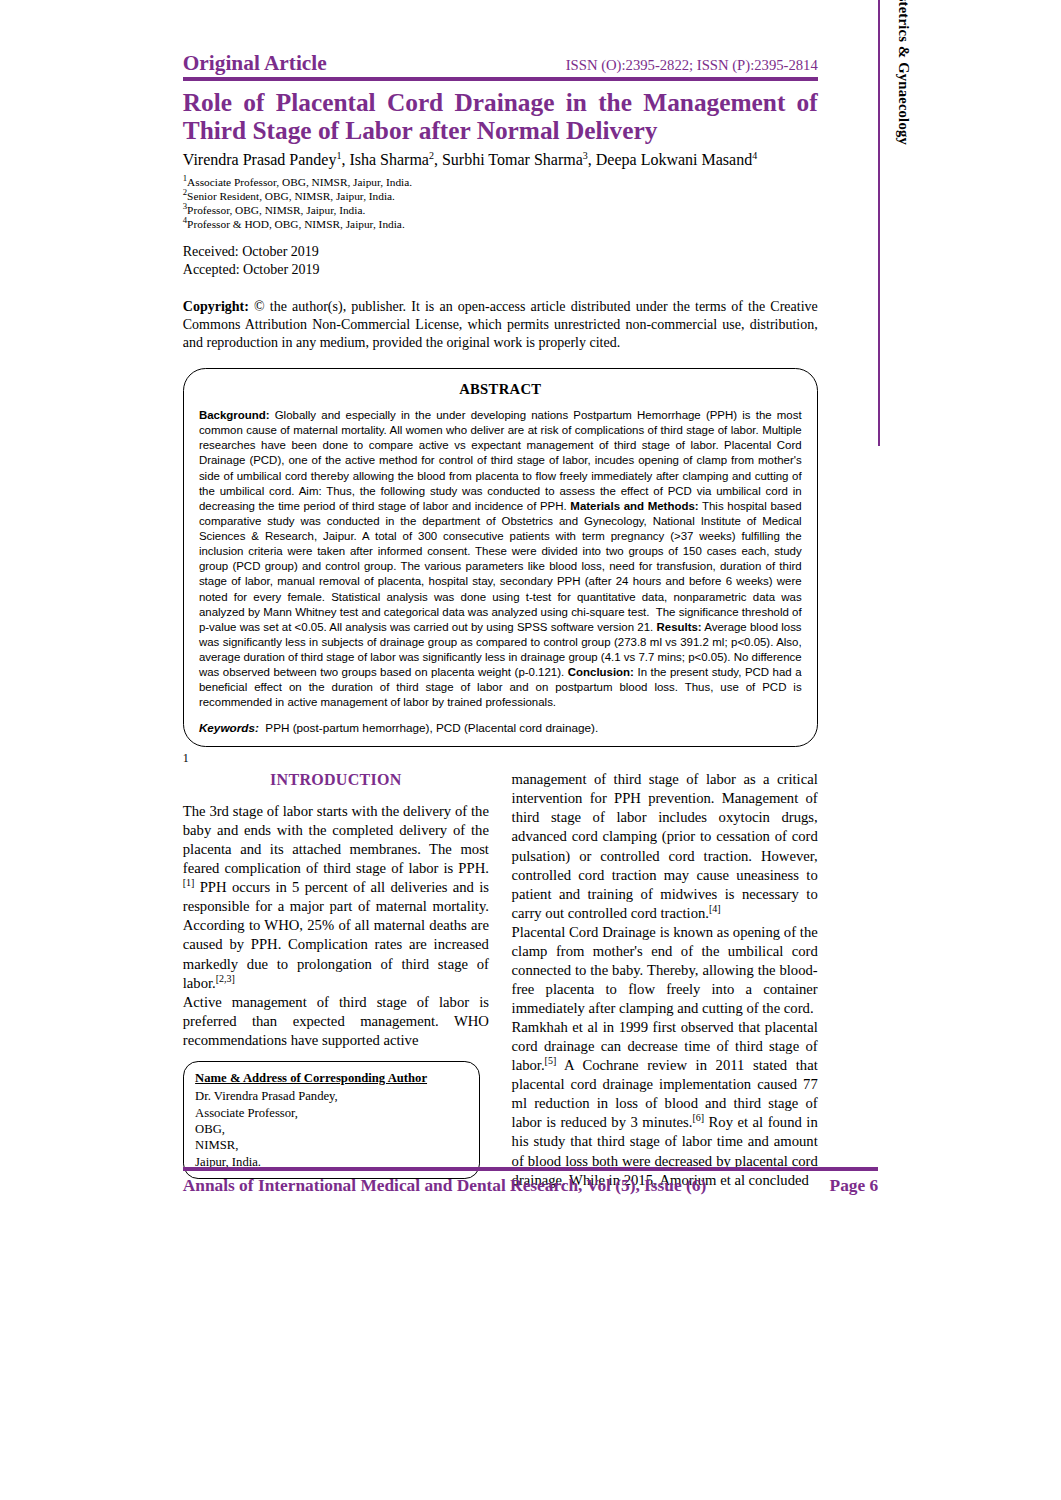Section: Obstetrics & Gynaecology
Original Article
ISSN (O):2395-2822; ISSN (P):2395-2814
Role of Placental Cord Drainage in the Management of Third Stage of Labor after Normal Delivery
Virendra Prasad Pandey1, Isha Sharma2, Surbhi Tomar Sharma3, Deepa Lokwani Masand4
1Associate Professor, OBG, NIMSR, Jaipur, India.
2Senior Resident, OBG, NIMSR, Jaipur, India.
3Professor, OBG, NIMSR, Jaipur, India.
4Professor & HOD, OBG, NIMSR, Jaipur, India.
Received: October 2019
Accepted: October 2019
Copyright: © the author(s), publisher. It is an open-access article distributed under the terms of the Creative Commons Attribution Non-Commercial License, which permits unrestricted non-commercial use, distribution, and reproduction in any medium, provided the original work is properly cited.
ABSTRACT
Background: Globally and especially in the under developing nations Postpartum Hemorrhage (PPH) is the most common cause of maternal mortality. All women who deliver are at risk of complications of third stage of labor. Multiple researches have been done to compare active vs expectant management of third stage of labor. Placental Cord Drainage (PCD), one of the active method for control of third stage of labor, incudes opening of clamp from mother's side of umbilical cord thereby allowing the blood from placenta to flow freely immediately after clamping and cutting of the umbilical cord. Aim: Thus, the following study was conducted to assess the effect of PCD via umbilical cord in decreasing the time period of third stage of labor and incidence of PPH. Materials and Methods: This hospital based comparative study was conducted in the department of Obstetrics and Gynecology, National Institute of Medical Sciences & Research, Jaipur. A total of 300 consecutive patients with term pregnancy (>37 weeks) fulfilling the inclusion criteria were taken after informed consent. These were divided into two groups of 150 cases each, study group (PCD group) and control group. The various parameters like blood loss, need for transfusion, duration of third stage of labor, manual removal of placenta, hospital stay, secondary PPH (after 24 hours and before 6 weeks) were noted for every female. Statistical analysis was done using t-test for quantitative data, nonparametric data was analyzed by Mann Whitney test and categorical data was analyzed using chi-square test. The significance threshold of p-value was set at <0.05. All analysis was carried out by using SPSS software version 21. Results: Average blood loss was significantly less in subjects of drainage group as compared to control group (273.8 ml vs 391.2 ml; p<0.05). Also, average duration of third stage of labor was significantly less in drainage group (4.1 vs 7.7 mins; p<0.05). No difference was observed between two groups based on placenta weight (p-0.121). Conclusion: In the present study, PCD had a beneficial effect on the duration of third stage of labor and on postpartum blood loss. Thus, use of PCD is recommended in active management of labor by trained professionals.
Keywords: PPH (post-partum hemorrhage), PCD (Placental cord drainage).
1
INTRODUCTION
The 3rd stage of labor starts with the delivery of the baby and ends with the completed delivery of the placenta and its attached membranes. The most feared complication of third stage of labor is PPH.[1] PPH occurs in 5 percent of all deliveries and is responsible for a major part of maternal mortality. According to WHO, 25% of all maternal deaths are caused by PPH. Complication rates are increased markedly due to prolongation of third stage of labor.[2,3]
Active management of third stage of labor is preferred than expected management. WHO recommendations have supported active
Name & Address of Corresponding Author
Dr. Virendra Prasad Pandey,
Associate Professor,
OBG,
NIMSR,
Jaipur, India.
management of third stage of labor as a critical intervention for PPH prevention. Management of third stage of labor includes oxytocin drugs, advanced cord clamping (prior to cessation of cord pulsation) or controlled cord traction. However, controlled cord traction may cause uneasiness to patient and training of midwives is necessary to carry out controlled cord traction.[4]
Placental Cord Drainage is known as opening of the clamp from mother's end of the umbilical cord connected to the baby. Thereby, allowing the blood-free placenta to flow freely into a container immediately after clamping and cutting of the cord.
Ramkhah et al in 1999 first observed that placental cord drainage can decrease time of third stage of labor.[5] A Cochrane review in 2011 stated that placental cord drainage implementation caused 77 ml reduction in loss of blood and third stage of labor is reduced by 3 minutes.[6] Roy et al found in his study that third stage of labor time and amount of blood loss both were decreased by placental cord drainage. While in 2015, Amorium et al concluded
Annals of International Medical and Dental Research, Vol (5), Issue (6)
Page 6